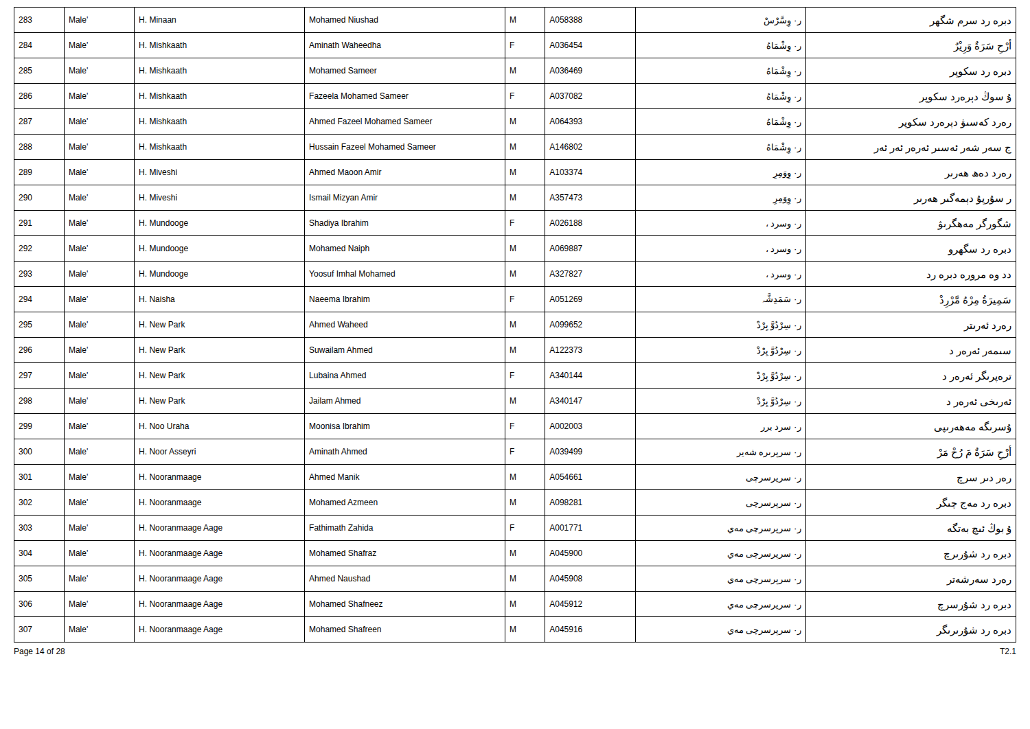| 283 | Male' | H. Minaan | Mohamed Niushad | M | A058388 | ر· وِسَّرْسْ | دبره رد سرم شگهر |
| 284 | Male' | H. Mishkaath | Aminath Waheedha | F | A036454 | ر· وِشْمَاهُ | أرْحِ سَرَةٌ وَرِيْرٌ |
| 285 | Male' | H. Mishkaath | Mohamed Sameer | M | A036469 | ر· وِشْمَاهُ | دبره رد سکوپر |
| 286 | Male' | H. Mishkaath | Fazeela Mohamed Sameer | F | A037082 | ر· وِشْمَاهُ | ۇ سوڭ دېرەرد سكوپر |
| 287 | Male' | H. Mishkaath | Ahmed Fazeel Mohamed Sameer | M | A064393 | ر· وِشْمَاهُ | رەرد كەسىۋ دېرەرد سكوپر |
| 288 | Male' | H. Mishkaath | Hussain Fazeel Mohamed Sameer | M | A146802 | ر· وِشْمَاهُ | ج سەر شەر ئەسىر ئەرەر ئەر ئەر |
| 289 | Male' | H. Miveshi | Ahmed Maoon Amir | M | A103374 | ر· وِوَمِرِ | رەرد دەھ ھەرىر |
| 290 | Male' | H. Miveshi | Ismail Mizyan Amir | M | A357473 | ر· وِوَمِرِ | ر سۇرپۇ دېمەگىر ھەرىر |
| 291 | Male' | H. Mundooge | Shadiya Ibrahim | F | A026188 | ر· وسرد ، | شگورگر مەھگرىۋ |
| 292 | Male' | H. Mundooge | Mohamed Naiph | M | A069887 | ر· وسرد ، | دبره رد سگهرو |
| 293 | Male' | H. Mundooge | Yoosuf Imhal Mohamed | M | A327827 | ر· وسرد ، | دد وه مروره دبره رد |
| 294 | Male' | H. Naisha | Naeema Ibrahim | F | A051269 | ر· سَمَدِشَّہ | سَمِيرَةُ مِرْهُ مَّرْرِدْ |
| 295 | Male' | H. New Park | Ahmed Waheed | M | A099652 | ر· سِرْدُوَّ بِرْدْ | رەرد ئەرىتر |
| 296 | Male' | H. New Park | Suwailam Ahmed | M | A122373 | ر· سِرْدُوَّ بِرْدْ | سىمەر ئەرەر د |
| 297 | Male' | H. New Park | Lubaina Ahmed | F | A340144 | ر· سِرْدُوَّ بِرْدْ | ترەپرىگر ئەرەر د |
| 298 | Male' | H. New Park | Jailam Ahmed | M | A340147 | ر· سِرْدُوَّ بِرْدْ | ئەرىخى ئەرەر د |
| 299 | Male' | H. Noo Uraha | Moonisa Ibrahim | F | A002003 | ر· سرد برر | ۇسرىگە مەھەرىپى |
| 300 | Male' | H. Noor Asseyri | Aminath Ahmed | F | A039499 | ر· سرپرىرە شەير | أرْحِ سَرَةٌ مَ رُحْ مَرْ |
| 301 | Male' | H. Nooranmaage | Ahmed Manik | M | A054661 | ر· سرپرسرچى | رەر دىر سرچ |
| 302 | Male' | H. Nooranmaage | Mohamed Azmeen | M | A098281 | ر· سرپرسرچى | دبره رد مەج چىگر |
| 303 | Male' | H. Nooranmaage Aage | Fathimath Zahida | F | A001771 | ر· سرپرسرچى مەي | ۇ بوڭ ئىچ بەتگە |
| 304 | Male' | H. Nooranmaage Aage | Mohamed Shafraz | M | A045900 | ر· سرپرسرچى مەي | دبره رد شۇرىرچ |
| 305 | Male' | H. Nooranmaage Aage | Ahmed Naushad | M | A045908 | ر· سرپرسرچى مەي | رەرد سەرشەتر |
| 306 | Male' | H. Nooranmaage Aage | Mohamed Shafneez | M | A045912 | ر· سرپرسرچى مەي | دبره رد شۇرسرچ |
| 307 | Male' | H. Nooranmaage Aage | Mohamed Shafreen | M | A045916 | ر· سرپرسرچى مەي | دبره رد شۇرىرىگر |
Page 14 of 28 T2.1